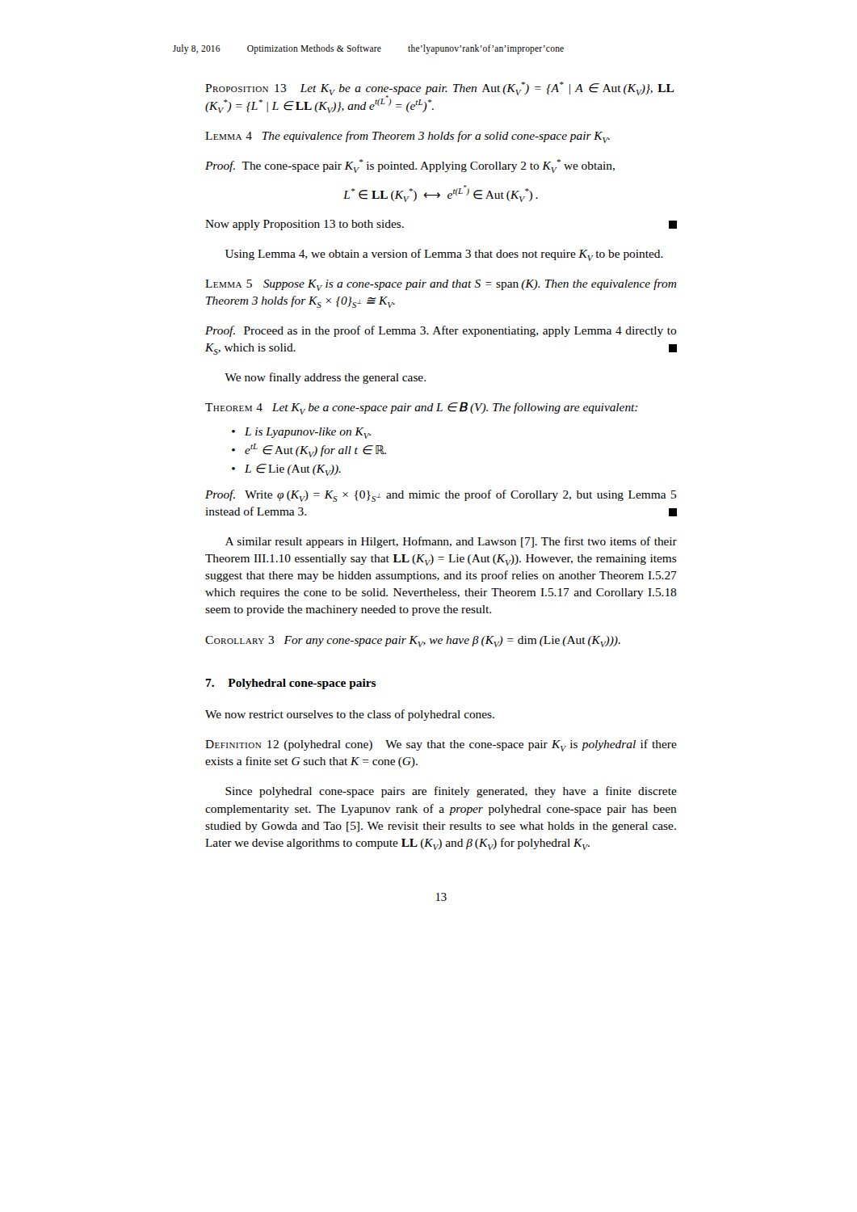July 8, 2016 Optimization Methods & Software the’lyapunov’rank’of’an’improper’cone
Proposition 13 Let KV be a cone-space pair. Then Aut (KV*) = {A* | A ∈ Aut (KV)}, LL (KV*) = {L* | L ∈ LL (KV)}, and et(L*) = (etL)*.
Lemma 4 The equivalence from Theorem 3 holds for a solid cone-space pair KV.
Proof. The cone-space pair KV* is pointed. Applying Corollary 2 to KV* we obtain,
L* ∈ LL (KV*) ⟷ et(L*) ∈ Aut (KV*) .
Now apply Proposition 13 to both sides.
Using Lemma 4, we obtain a version of Lemma 3 that does not require KV to be pointed.
Lemma 5 Suppose KV is a cone-space pair and that S = span (K). Then the equivalence from Theorem 3 holds for KS × {0}S⊥ ≅ KV.
Proof. Proceed as in the proof of Lemma 3. After exponentiating, apply Lemma 4 directly to KS, which is solid.
We now finally address the general case.
Theorem 4 Let KV be a cone-space pair and L ∈ 𝐵 (V). The following are equivalent:
L is Lyapunov-like on KV.
etL ∈ Aut (KV) for all t ∈ ℝ.
L ∈ Lie (Aut (KV)).
Proof. Write φ (KV) = KS × {0}S⊥ and mimic the proof of Corollary 2, but using Lemma 5 instead of Lemma 3.
A similar result appears in Hilgert, Hofmann, and Lawson [7]. The first two items of their Theorem III.1.10 essentially say that LL (KV) = Lie (Aut (KV)). However, the remaining items suggest that there may be hidden assumptions, and its proof relies on another Theorem I.5.27 which requires the cone to be solid. Nevertheless, their Theorem I.5.17 and Corollary I.5.18 seem to provide the machinery needed to prove the result.
Corollary 3 For any cone-space pair KV, we have β (KV) = dim (Lie (Aut (KV))).
7. Polyhedral cone-space pairs
We now restrict ourselves to the class of polyhedral cones.
Definition 12 (polyhedral cone) We say that the cone-space pair KV is polyhedral if there exists a finite set G such that K = cone (G).
Since polyhedral cone-space pairs are finitely generated, they have a finite discrete complementarity set. The Lyapunov rank of a proper polyhedral cone-space pair has been studied by Gowda and Tao [5]. We revisit their results to see what holds in the general case. Later we devise algorithms to compute LL (KV) and β (KV) for polyhedral KV.
13